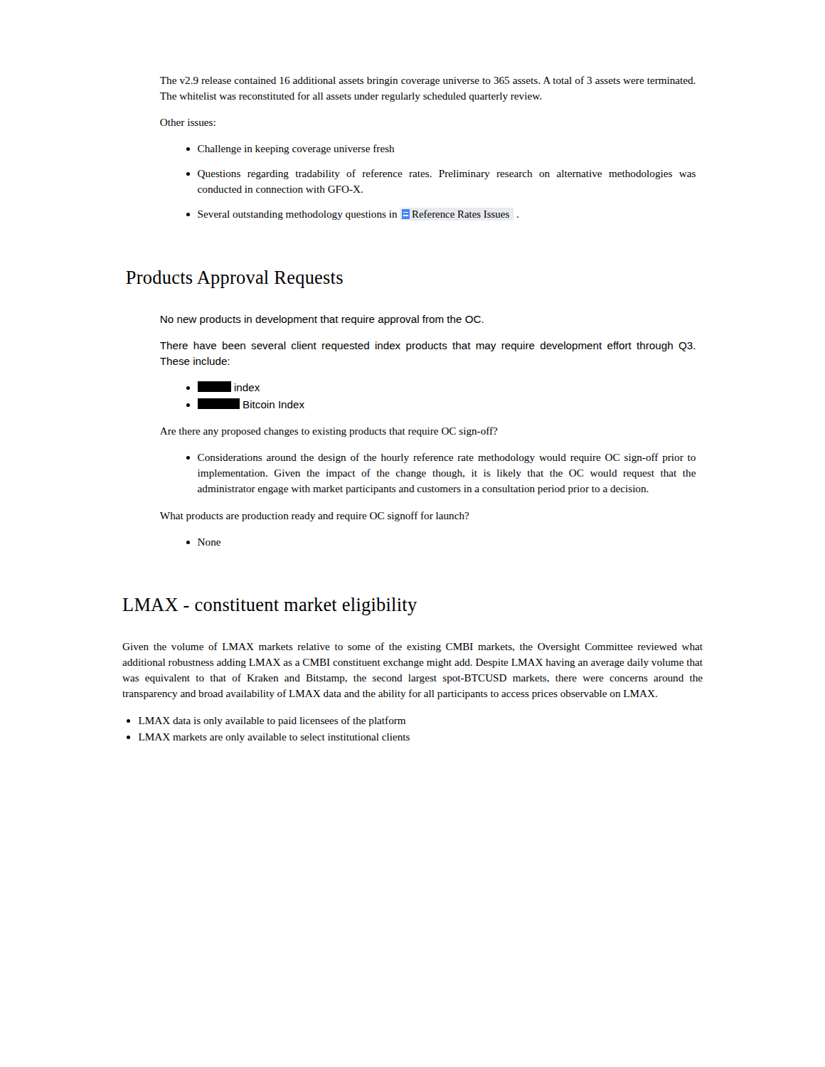The v2.9 release contained 16 additional assets bringin coverage universe to 365 assets. A total of 3 assets were terminated. The whitelist was reconstituted for all assets under regularly scheduled quarterly review.
Other issues:
Challenge in keeping coverage universe fresh
Questions regarding tradability of reference rates. Preliminary research on alternative methodologies was conducted in connection with GFO-X.
Several outstanding methodology questions in Reference Rates Issues .
Products Approval Requests
No new products in development that require approval from the OC.
There have been several client requested index products that may require development effort through Q3. These include:
index
Bitcoin Index
Are there any proposed changes to existing products that require OC sign-off?
Considerations around the design of the hourly reference rate methodology would require OC sign-off prior to implementation. Given the impact of the change though, it is likely that the OC would request that the administrator engage with market participants and customers in a consultation period prior to a decision.
What products are production ready and require OC signoff for launch?
None
LMAX - constituent market eligibility
Given the volume of LMAX markets relative to some of the existing CMBI markets, the Oversight Committee reviewed what additional robustness adding LMAX as a CMBI constituent exchange might add. Despite LMAX having an average daily volume that was equivalent to that of Kraken and Bitstamp, the second largest spot-BTCUSD markets, there were concerns around the transparency and broad availability of LMAX data and the ability for all participants to access prices observable on LMAX.
LMAX data is only available to paid licensees of the platform
LMAX markets are only available to select institutional clients